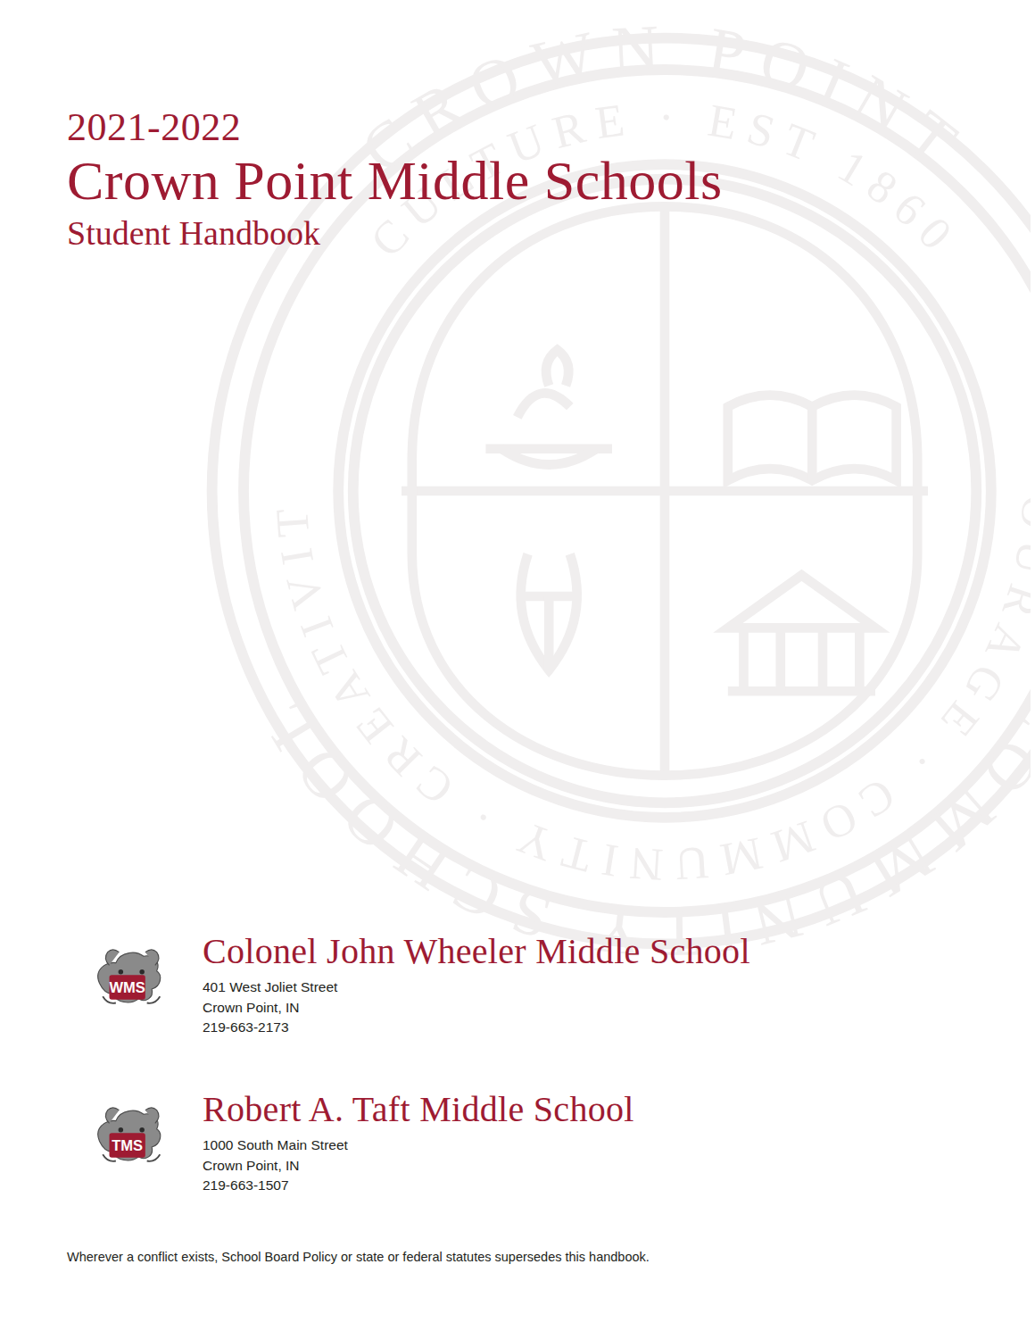CROWN POINT COMMUNITY SCHOOL CULTURE · EST 1860 COURAGE · COMMUNITY · CREATIVITY
2021-2022
Crown Point Middle Schools
Student Handbook
WMS
Colonel John Wheeler Middle School
401 West Joliet Street
Crown Point, IN
219-663-2173
TMS
Robert A. Taft Middle School
1000 South Main Street
Crown Point, IN
219-663-1507
Wherever a conflict exists, School Board Policy or state or federal statutes supersedes this handbook.